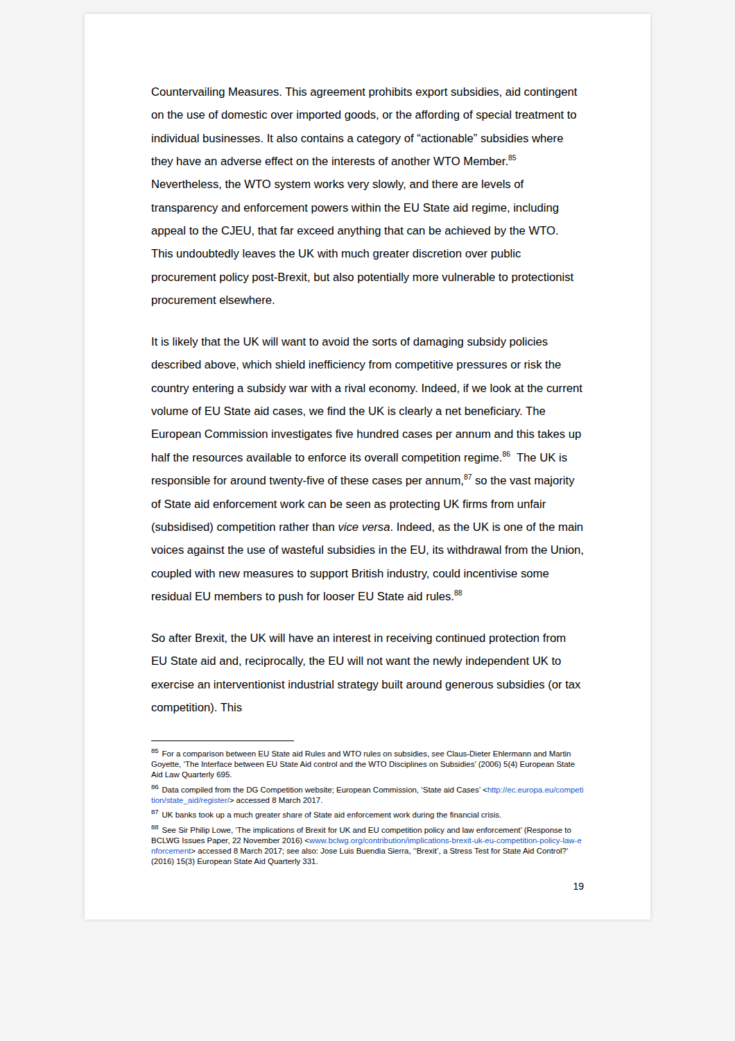Countervailing Measures. This agreement prohibits export subsidies, aid contingent on the use of domestic over imported goods, or the affording of special treatment to individual businesses. It also contains a category of “actionable” subsidies where they have an adverse effect on the interests of another WTO Member.85 Nevertheless, the WTO system works very slowly, and there are levels of transparency and enforcement powers within the EU State aid regime, including appeal to the CJEU, that far exceed anything that can be achieved by the WTO. This undoubtedly leaves the UK with much greater discretion over public procurement policy post-Brexit, but also potentially more vulnerable to protectionist procurement elsewhere.
It is likely that the UK will want to avoid the sorts of damaging subsidy policies described above, which shield inefficiency from competitive pressures or risk the country entering a subsidy war with a rival economy. Indeed, if we look at the current volume of EU State aid cases, we find the UK is clearly a net beneficiary. The European Commission investigates five hundred cases per annum and this takes up half the resources available to enforce its overall competition regime.86 The UK is responsible for around twenty-five of these cases per annum,87 so the vast majority of State aid enforcement work can be seen as protecting UK firms from unfair (subsidised) competition rather than vice versa. Indeed, as the UK is one of the main voices against the use of wasteful subsidies in the EU, its withdrawal from the Union, coupled with new measures to support British industry, could incentivise some residual EU members to push for looser EU State aid rules.88
So after Brexit, the UK will have an interest in receiving continued protection from EU State aid and, reciprocally, the EU will not want the newly independent UK to exercise an interventionist industrial strategy built around generous subsidies (or tax competition). This
85 For a comparison between EU State aid Rules and WTO rules on subsidies, see Claus-Dieter Ehlermann and Martin Goyette, ‘The Interface between EU State Aid control and the WTO Disciplines on Subsidies’ (2006) 5(4) European State Aid Law Quarterly 695.
86 Data compiled from the DG Competition website; European Commission, ‘State aid Cases’ <http://ec.europa.eu/competition/state_aid/register/> accessed 8 March 2017.
87 UK banks took up a much greater share of State aid enforcement work during the financial crisis.
88 See Sir Philip Lowe, ‘The implications of Brexit for UK and EU competition policy and law enforcement’ (Response to BCLWG Issues Paper, 22 November 2016) <www.bclwg.org/contribution/implications-brexit-uk-eu-competition-policy-law-enforcement> accessed 8 March 2017; see also: Jose Luis Buendia Sierra, ‘‘Brexit’, a Stress Test for State Aid Control?’ (2016) 15(3) European State Aid Quarterly 331.
19